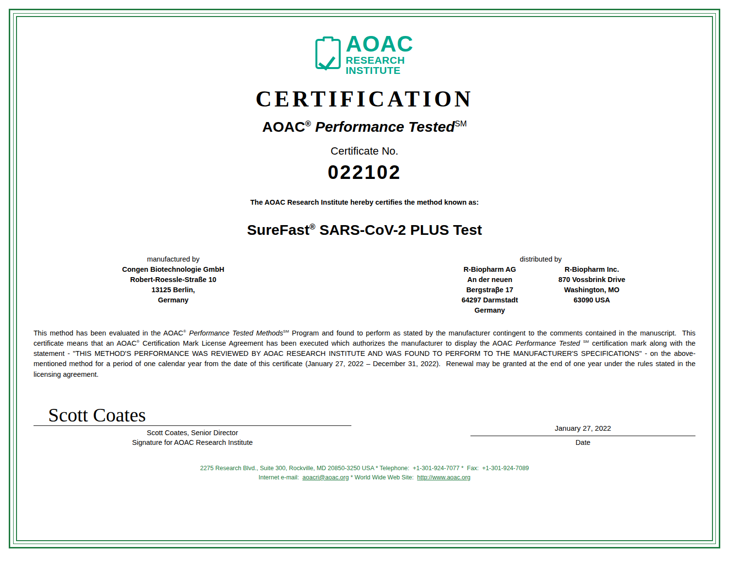AOAC
RESEARCH
INSTITUTE
CERTIFICATION
AOAC® Performance TestedSM
Certificate No.
022102
The AOAC Research Institute hereby certifies the method known as:
SureFast® SARS-CoV-2 PLUS Test
manufactured by
Congen Biotechnologie GmbH
Robert-Roessle-Straße 10
13125 Berlin,
Germany
distributed by
R-Biopharm AG
An der neuen
Bergstraβe 17
64297 Darmstadt
Germany
R-Biopharm Inc.
870 Vossbrink Drive
Washington, MO
63090 USA
This method has been evaluated in the AOAC® Performance Tested MethodsSM Program and found to perform as stated by the manufacturer contingent to the comments contained in the manuscript. This certificate means that an AOAC® Certification Mark License Agreement has been executed which authorizes the manufacturer to display the AOAC Performance Tested SM certification mark along with the statement - "THIS METHOD'S PERFORMANCE WAS REVIEWED BY AOAC RESEARCH INSTITUTE AND WAS FOUND TO PERFORM TO THE MANUFACTURER'S SPECIFICATIONS" - on the above-mentioned method for a period of one calendar year from the date of this certificate (January 27, 2022 – December 31, 2022). Renewal may be granted at the end of one year under the rules stated in the licensing agreement.
Scott Coates
Scott Coates, Senior Director
Signature for AOAC Research Institute
January 27, 2022
Date
2275 Research Blvd., Suite 300, Rockville, MD 20850-3250 USA * Telephone: +1-301-924-7077 * Fax: +1-301-924-7089
Internet e-mail: aoacri@aoac.org * World Wide Web Site: http://www.aoac.org